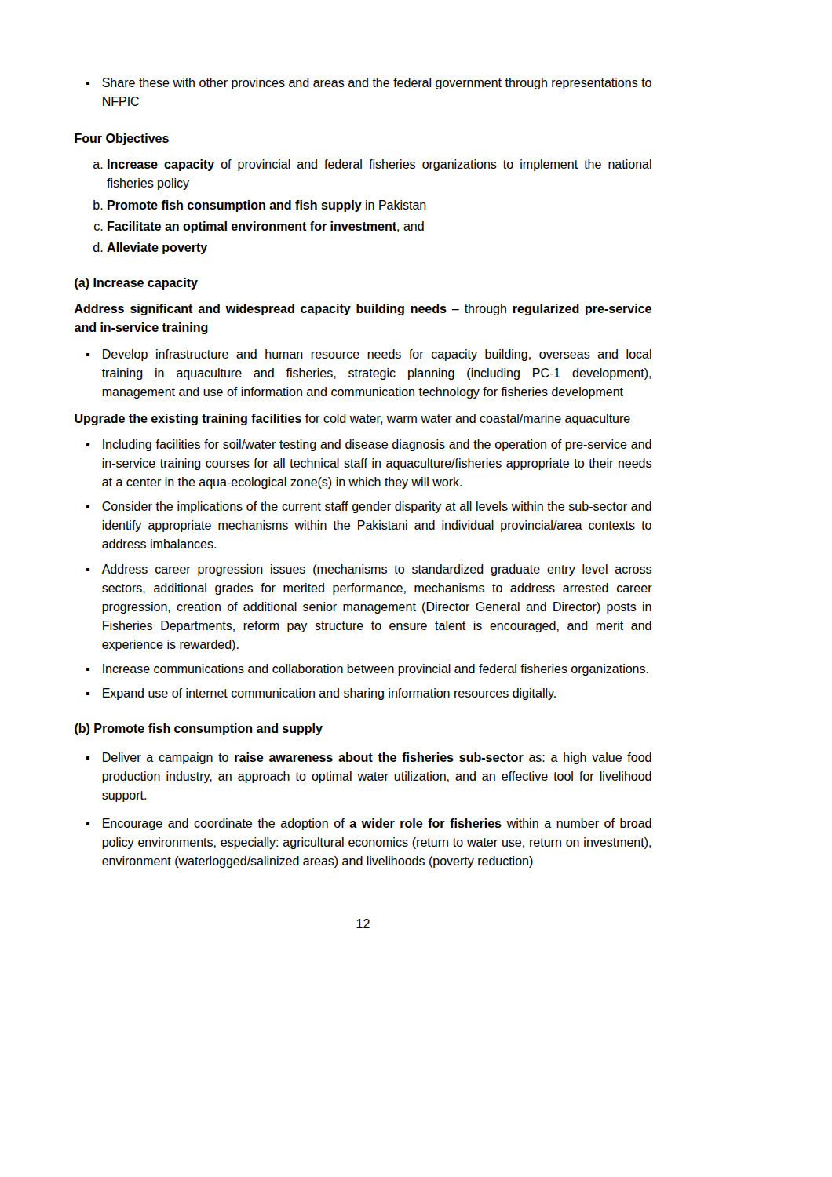Share these with other provinces and areas and the federal government through representations to NFPIC
Four Objectives
Increase capacity of provincial and federal fisheries organizations to implement the national fisheries policy
Promote fish consumption and fish supply in Pakistan
Facilitate an optimal environment for investment, and
Alleviate poverty
(a) Increase capacity
Address significant and widespread capacity building needs – through regularized pre-service and in-service training
Develop infrastructure and human resource needs for capacity building, overseas and local training in aquaculture and fisheries, strategic planning (including PC-1 development), management and use of information and communication technology for fisheries development
Upgrade the existing training facilities for cold water, warm water and coastal/marine aquaculture
Including facilities for soil/water testing and disease diagnosis and the operation of pre-service and in-service training courses for all technical staff in aquaculture/fisheries appropriate to their needs at a center in the aqua-ecological zone(s) in which they will work.
Consider the implications of the current staff gender disparity at all levels within the sub-sector and identify appropriate mechanisms within the Pakistani and individual provincial/area contexts to address imbalances.
Address career progression issues (mechanisms to standardized graduate entry level across sectors, additional grades for merited performance, mechanisms to address arrested career progression, creation of additional senior management (Director General and Director) posts in Fisheries Departments, reform pay structure to ensure talent is encouraged, and merit and experience is rewarded).
Increase communications and collaboration between provincial and federal fisheries organizations.
Expand use of internet communication and sharing information resources digitally.
(b) Promote fish consumption and supply
Deliver a campaign to raise awareness about the fisheries sub-sector as: a high value food production industry, an approach to optimal water utilization, and an effective tool for livelihood support.
Encourage and coordinate the adoption of a wider role for fisheries within a number of broad policy environments, especially: agricultural economics (return to water use, return on investment), environment (waterlogged/salinized areas) and livelihoods (poverty reduction)
12